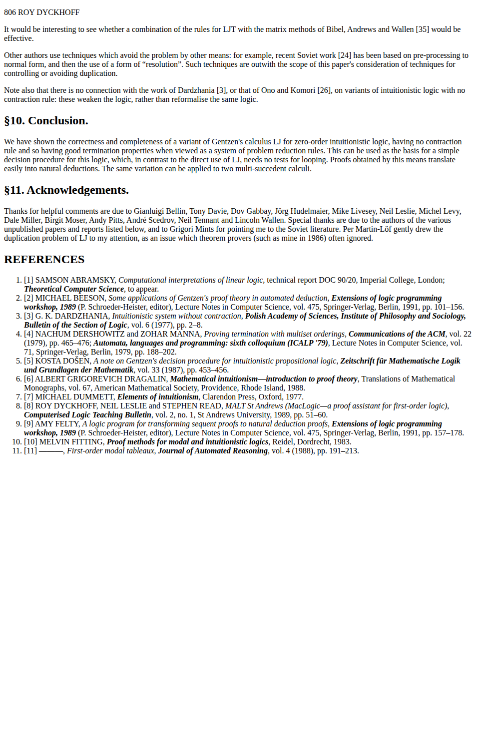806 ROY DYCKHOFF
It would be interesting to see whether a combination of the rules for LJT with the matrix methods of Bibel, Andrews and Wallen [35] would be effective.
Other authors use techniques which avoid the problem by other means: for example, recent Soviet work [24] has been based on pre-processing to normal form, and then the use of a form of “resolution”. Such techniques are outwith the scope of this paper's consideration of techniques for controlling or avoiding duplication.
Note also that there is no connection with the work of Dardzhania [3], or that of Ono and Komori [26], on variants of intuitionistic logic with no contraction rule: these weaken the logic, rather than reformalise the same logic.
§10. Conclusion.
We have shown the correctness and completeness of a variant of Gentzen's calculus LJ for zero-order intuitionistic logic, having no contraction rule and so having good termination properties when viewed as a system of problem reduction rules. This can be used as the basis for a simple decision procedure for this logic, which, in contrast to the direct use of LJ, needs no tests for looping. Proofs obtained by this means translate easily into natural deductions. The same variation can be applied to two multi-succedent calculi.
§11. Acknowledgements.
Thanks for helpful comments are due to Gianluigi Bellin, Tony Davie, Dov Gabbay, Jörg Hudelmaier, Mike Livesey, Neil Leslie, Michel Levy, Dale Miller, Birgit Moser, Andy Pitts, André Scedrov, Neil Tennant and Lincoln Wallen. Special thanks are due to the authors of the various unpublished papers and reports listed below, and to Grigori Mints for pointing me to the Soviet literature. Per Martin-Löf gently drew the duplication problem of LJ to my attention, as an issue which theorem provers (such as mine in 1986) often ignored.
REFERENCES
[1] SAMSON ABRAMSKY, Computational interpretations of linear logic, technical report DOC 90/20, Imperial College, London; Theoretical Computer Science, to appear.
[2] MICHAEL BEESON, Some applications of Gentzen's proof theory in automated deduction, Extensions of logic programming workshop, 1989 (P. Schroeder-Heister, editor), Lecture Notes in Computer Science, vol. 475, Springer-Verlag, Berlin, 1991, pp. 101–156.
[3] G. K. DARDZHANIA, Intuitionistic system without contraction, Polish Academy of Sciences, Institute of Philosophy and Sociology, Bulletin of the Section of Logic, vol. 6 (1977), pp. 2–8.
[4] NACHUM DERSHOWITZ and ZOHAR MANNA, Proving termination with multiset orderings, Communications of the ACM, vol. 22 (1979), pp. 465–476; Automata, languages and programming: sixth colloquium (ICALP '79), Lecture Notes in Computer Science, vol. 71, Springer-Verlag, Berlin, 1979, pp. 188–202.
[5] KOSTA DOŠEN, A note on Gentzen's decision procedure for intuitionistic propositional logic, Zeitschrift für Mathematische Logik und Grundlagen der Mathematik, vol. 33 (1987), pp. 453–456.
[6] ALBERT GRIGOREVICH DRAGALIN, Mathematical intuitionism—introduction to proof theory, Translations of Mathematical Monographs, vol. 67, American Mathematical Society, Providence, Rhode Island, 1988.
[7] MICHAEL DUMMETT, Elements of intuitionism, Clarendon Press, Oxford, 1977.
[8] ROY DYCKHOFF, NEIL LESLIE and STEPHEN READ, MALT St Andrews (MacLogic—a proof assistant for first-order logic), Computerised Logic Teaching Bulletin, vol. 2, no. 1, St Andrews University, 1989, pp. 51–60.
[9] AMY FELTY, A logic program for transforming sequent proofs to natural deduction proofs, Extensions of logic programming workshop, 1989 (P. Schroeder-Heister, editor), Lecture Notes in Computer Science, vol. 475, Springer-Verlag, Berlin, 1991, pp. 157–178.
[10] MELVIN FITTING, Proof methods for modal and intuitionistic logics, Reidel, Dordrecht, 1983.
[11] ———, First-order modal tableaux, Journal of Automated Reasoning, vol. 4 (1988), pp. 191–213.